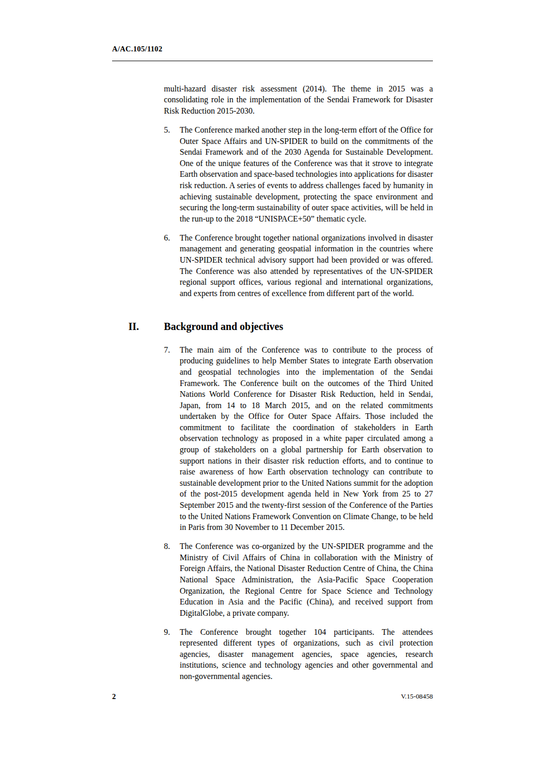A/AC.105/1102
multi-hazard disaster risk assessment (2014). The theme in 2015 was a consolidating role in the implementation of the Sendai Framework for Disaster Risk Reduction 2015-2030.
5. The Conference marked another step in the long-term effort of the Office for Outer Space Affairs and UN-SPIDER to build on the commitments of the Sendai Framework and of the 2030 Agenda for Sustainable Development. One of the unique features of the Conference was that it strove to integrate Earth observation and space-based technologies into applications for disaster risk reduction. A series of events to address challenges faced by humanity in achieving sustainable development, protecting the space environment and securing the long-term sustainability of outer space activities, will be held in the run-up to the 2018 “UNISPACE+50” thematic cycle.
6. The Conference brought together national organizations involved in disaster management and generating geospatial information in the countries where UN-SPIDER technical advisory support had been provided or was offered. The Conference was also attended by representatives of the UN-SPIDER regional support offices, various regional and international organizations, and experts from centres of excellence from different part of the world.
II. Background and objectives
7. The main aim of the Conference was to contribute to the process of producing guidelines to help Member States to integrate Earth observation and geospatial technologies into the implementation of the Sendai Framework. The Conference built on the outcomes of the Third United Nations World Conference for Disaster Risk Reduction, held in Sendai, Japan, from 14 to 18 March 2015, and on the related commitments undertaken by the Office for Outer Space Affairs. Those included the commitment to facilitate the coordination of stakeholders in Earth observation technology as proposed in a white paper circulated among a group of stakeholders on a global partnership for Earth observation to support nations in their disaster risk reduction efforts, and to continue to raise awareness of how Earth observation technology can contribute to sustainable development prior to the United Nations summit for the adoption of the post-2015 development agenda held in New York from 25 to 27 September 2015 and the twenty-first session of the Conference of the Parties to the United Nations Framework Convention on Climate Change, to be held in Paris from 30 November to 11 December 2015.
8. The Conference was co-organized by the UN-SPIDER programme and the Ministry of Civil Affairs of China in collaboration with the Ministry of Foreign Affairs, the National Disaster Reduction Centre of China, the China National Space Administration, the Asia-Pacific Space Cooperation Organization, the Regional Centre for Space Science and Technology Education in Asia and the Pacific (China), and received support from DigitalGlobe, a private company.
9. The Conference brought together 104 participants. The attendees represented different types of organizations, such as civil protection agencies, disaster management agencies, space agencies, research institutions, science and technology agencies and other governmental and non-governmental agencies.
2 V.15-08458